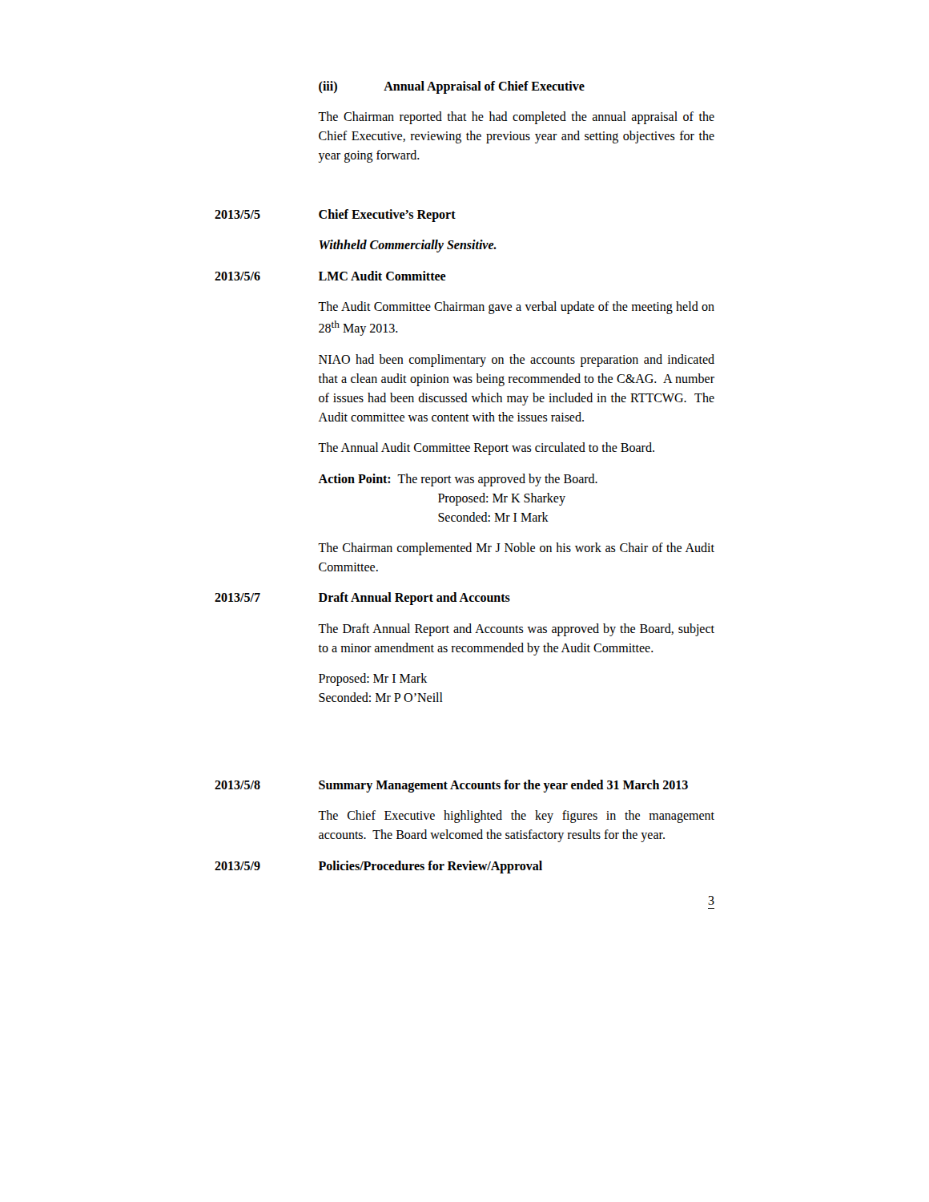(iii)
Annual Appraisal of Chief Executive
The Chairman reported that he had completed the annual appraisal of the Chief Executive, reviewing the previous year and setting objectives for the year going forward.
2013/5/5
Chief Executive’s Report
Withheld Commercially Sensitive.
2013/5/6
LMC Audit Committee
The Audit Committee Chairman gave a verbal update of the meeting held on 28th May 2013.
NIAO had been complimentary on the accounts preparation and indicated that a clean audit opinion was being recommended to the C&AG. A number of issues had been discussed which may be included in the RTTCWG. The Audit committee was content with the issues raised.
The Annual Audit Committee Report was circulated to the Board.
Action Point: The report was approved by the Board.
Proposed: Mr K Sharkey
Seconded: Mr I Mark
The Chairman complemented Mr J Noble on his work as Chair of the Audit Committee.
2013/5/7
Draft Annual Report and Accounts
The Draft Annual Report and Accounts was approved by the Board, subject to a minor amendment as recommended by the Audit Committee.
Proposed: Mr I Mark
Seconded: Mr P O’Neill
2013/5/8
Summary Management Accounts for the year ended 31 March 2013
The Chief Executive highlighted the key figures in the management accounts. The Board welcomed the satisfactory results for the year.
2013/5/9
Policies/Procedures for Review/Approval
3